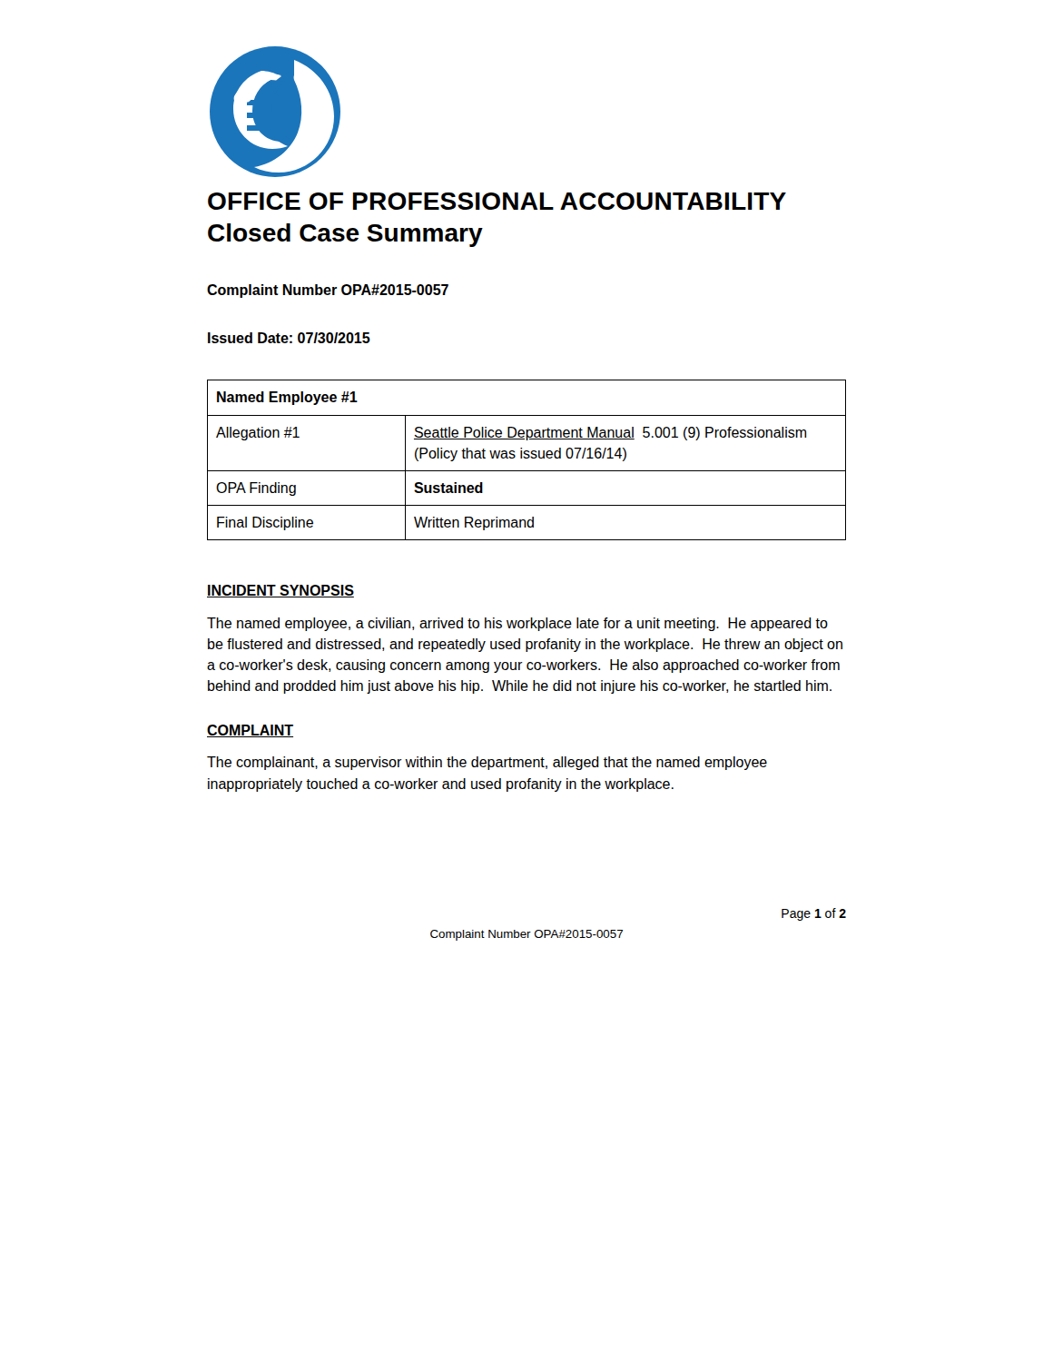OFFICE OF PROFESSIONAL ACCOUNTABILITY
Closed Case Summary
Complaint Number OPA#2015-0057
Issued Date: 07/30/2015
| Named Employee #1 |
| --- |
| Allegation #1 | Seattle Police Department Manual 5.001 (9) Professionalism (Policy that was issued 07/16/14) |
| OPA Finding | Sustained |
| Final Discipline | Written Reprimand |
INCIDENT SYNOPSIS
The named employee, a civilian, arrived to his workplace late for a unit meeting. He appeared to be flustered and distressed, and repeatedly used profanity in the workplace. He threw an object on a co-worker's desk, causing concern among your co-workers. He also approached co-worker from behind and prodded him just above his hip. While he did not injure his co-worker, he startled him.
COMPLAINT
The complainant, a supervisor within the department, alleged that the named employee inappropriately touched a co-worker and used profanity in the workplace.
Page 1 of 2
Complaint Number OPA#2015-0057